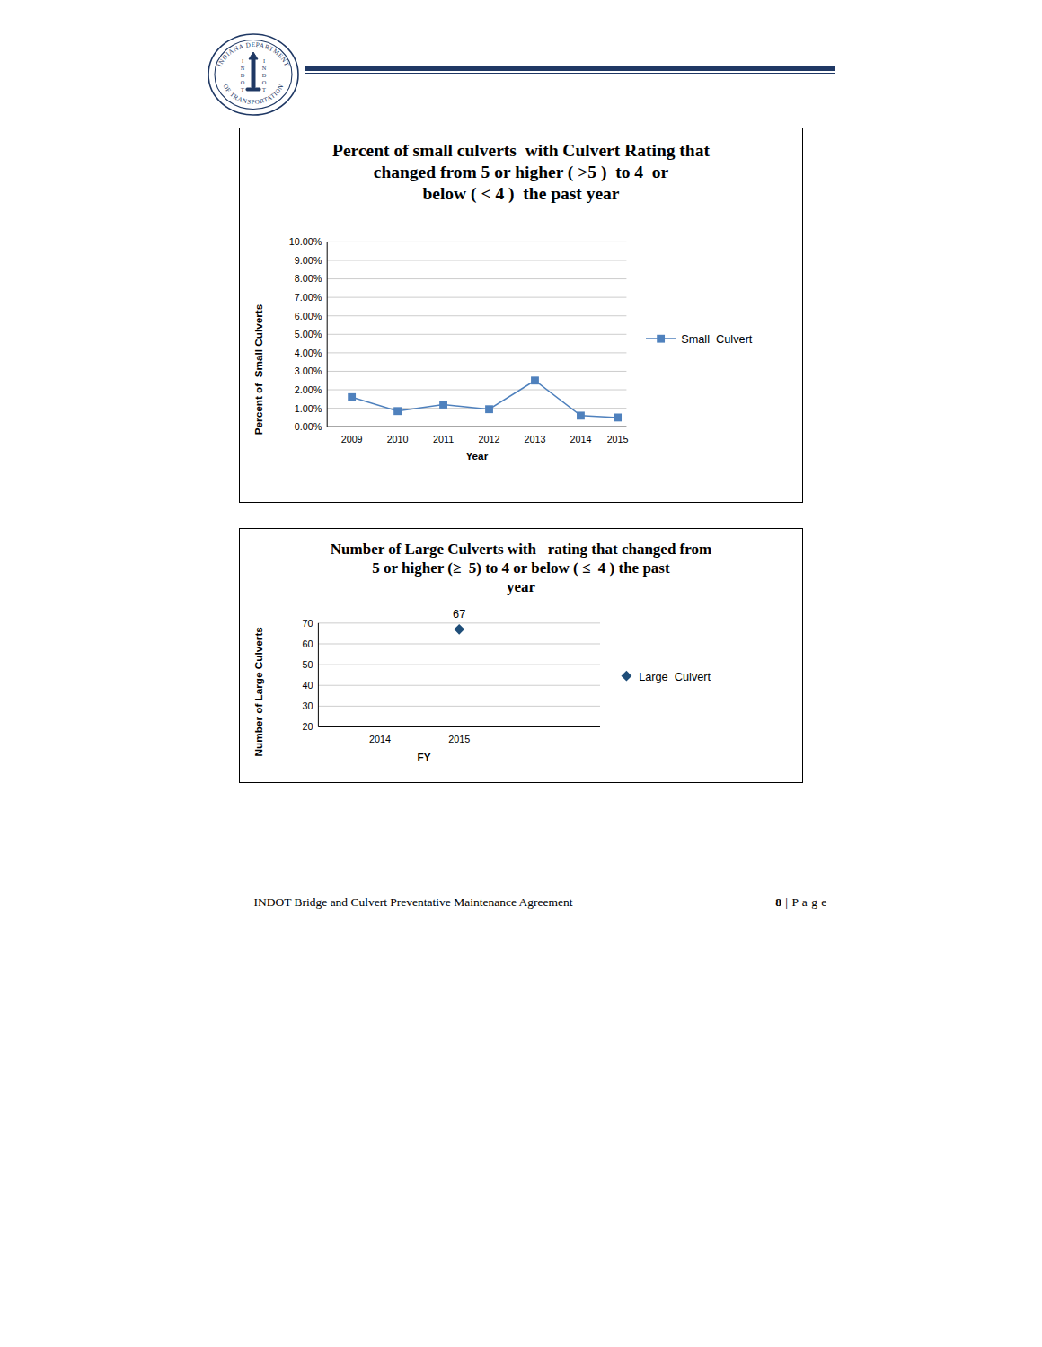INDIANA DEPARTMENT OF TRANSPORTATION I N D O T I N D O T
Percent of small culverts with Culvert Rating that
changed from 5 or higher ( >5 ) to 4 or
below ( < 4 ) the past year
Percent of Small Culverts 10.00% 9.00% 8.00% 7.00% 6.00% 5.00% 4.00% 3.00% 2.00% 1.00% 0.00% 2009 2010 2011 2012 2013 2014 2015 Year Small Culvert
Number of Large Culverts with rating that changed from
5 or higher (≥ 5) to 4 or below ( ≤ 4 ) the past
year
Number of Large Culverts 70 60 50 40 30 20 67 2014 2015 FY Large Culvert
INDOT Bridge and Culvert Preventative Maintenance Agreement
8 | P a g e